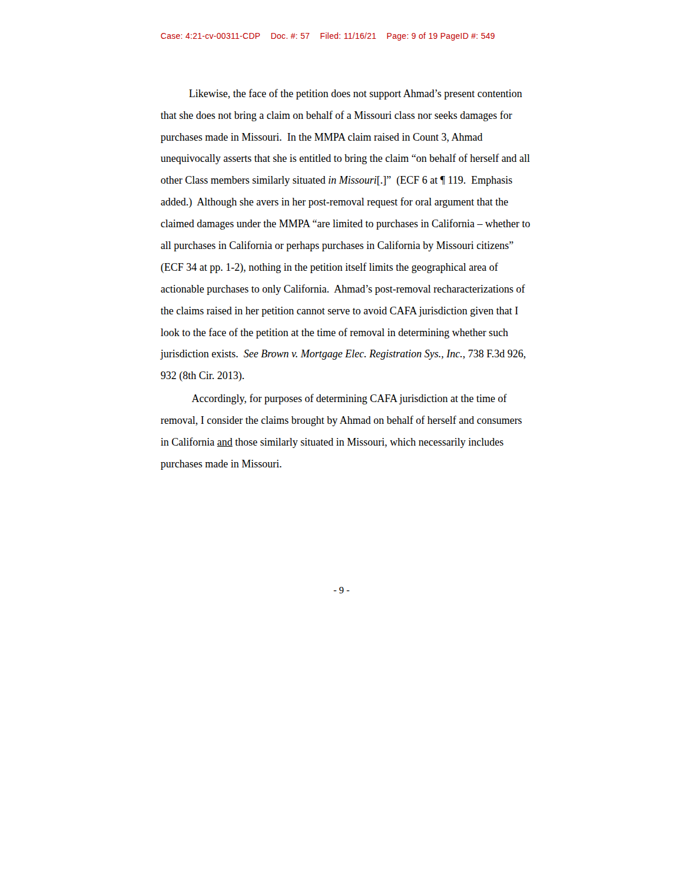Case: 4:21-cv-00311-CDP Doc. #: 57 Filed: 11/16/21 Page: 9 of 19 PageID #: 549
Likewise, the face of the petition does not support Ahmad’s present contention that she does not bring a claim on behalf of a Missouri class nor seeks damages for purchases made in Missouri. In the MMPA claim raised in Count 3, Ahmad unequivocally asserts that she is entitled to bring the claim “on behalf of herself and all other Class members similarly situated in Missouri[.]” (ECF 6 at ¶ 119. Emphasis added.) Although she avers in her post-removal request for oral argument that the claimed damages under the MMPA “are limited to purchases in California – whether to all purchases in California or perhaps purchases in California by Missouri citizens” (ECF 34 at pp. 1-2), nothing in the petition itself limits the geographical area of actionable purchases to only California. Ahmad’s post-removal recharacterizations of the claims raised in her petition cannot serve to avoid CAFA jurisdiction given that I look to the face of the petition at the time of removal in determining whether such jurisdiction exists. See Brown v. Mortgage Elec. Registration Sys., Inc., 738 F.3d 926, 932 (8th Cir. 2013).
Accordingly, for purposes of determining CAFA jurisdiction at the time of removal, I consider the claims brought by Ahmad on behalf of herself and consumers in California and those similarly situated in Missouri, which necessarily includes purchases made in Missouri.
- 9 -